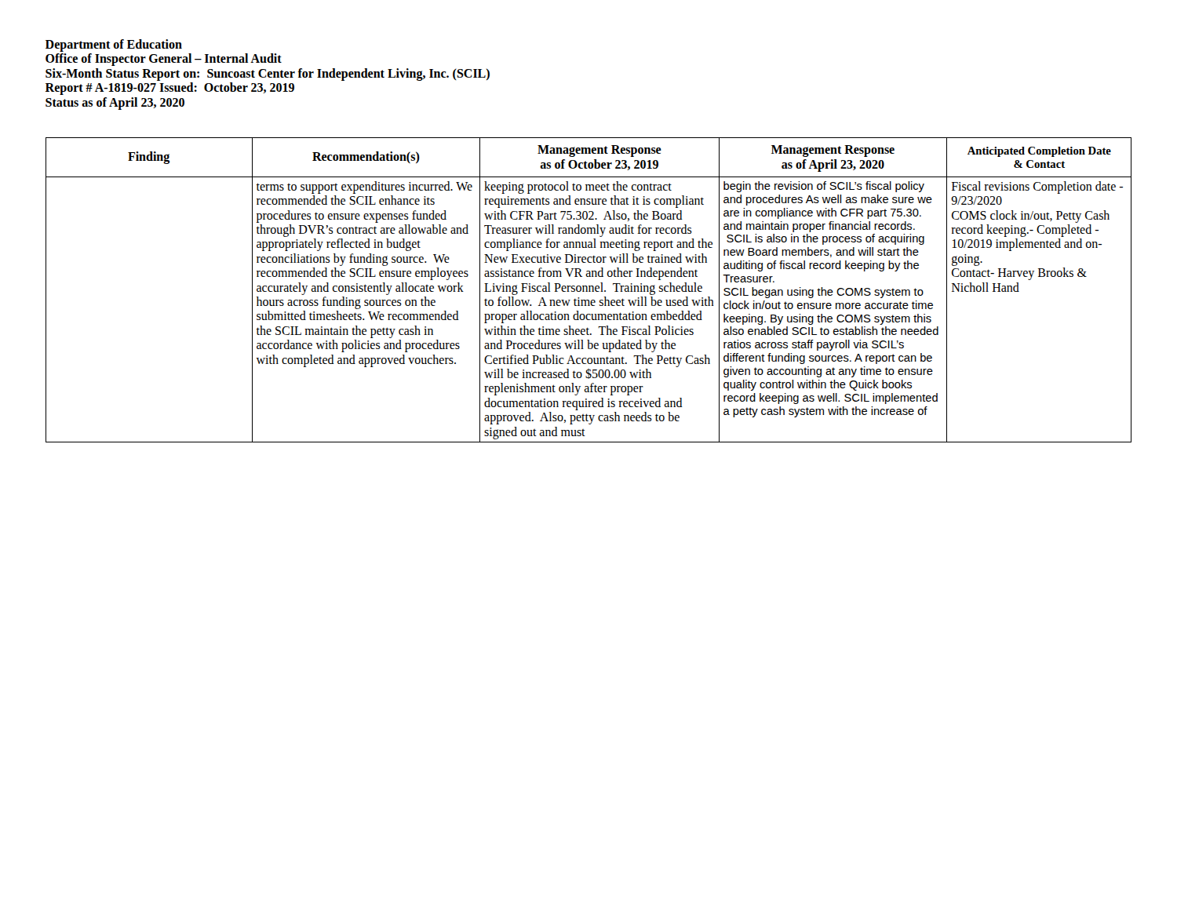Department of Education
Office of Inspector General – Internal Audit
Six-Month Status Report on: Suncoast Center for Independent Living, Inc. (SCIL)
Report # A-1819-027 Issued: October 23, 2019
Status as of April 23, 2020
| Finding | Recommendation(s) | Management Response as of October 23, 2019 | Management Response as of April 23, 2020 | Anticipated Completion Date & Contact |
| --- | --- | --- | --- | --- |
| | terms to support expenditures incurred. We recommended the SCIL enhance its procedures to ensure expenses funded through DVR’s contract are allowable and appropriately reflected in budget reconciliations by funding source. We recommended the SCIL ensure employees accurately and consistently allocate work hours across funding sources on the submitted timesheets. We recommended the SCIL maintain the petty cash in accordance with policies and procedures with completed and approved vouchers. | keeping protocol to meet the contract requirements and ensure that it is compliant with CFR Part 75.302. Also, the Board Treasurer will randomly audit for records compliance for annual meeting report and the New Executive Director will be trained with assistance from VR and other Independent Living Fiscal Personnel. Training schedule to follow. A new time sheet will be used with proper allocation documentation embedded within the time sheet. The Fiscal Policies and Procedures will be updated by the Certified Public Accountant. The Petty Cash will be increased to $500.00 with replenishment only after proper documentation required is received and approved. Also, petty cash needs to be signed out and must | begin the revision of SCIL’s fiscal policy and procedures As well as make sure we are in compliance with CFR part 75.30. and maintain proper financial records. SCIL is also in the process of acquiring new Board members, and will start the auditing of fiscal record keeping by the Treasurer. SCIL began using the COMS system to clock in/out to ensure more accurate time keeping. By using the COMS system this also enabled SCIL to establish the needed ratios across staff payroll via SCIL’s different funding sources. A report can be given to accounting at any time to ensure quality control within the Quick books record keeping as well. SCIL implemented a petty cash system with the increase of | Fiscal revisions Completion date - 9/23/2020 COMS clock in/out, Petty Cash record keeping.- Completed - 10/2019 implemented and on-going. Contact- Harvey Brooks & Nicholl Hand |